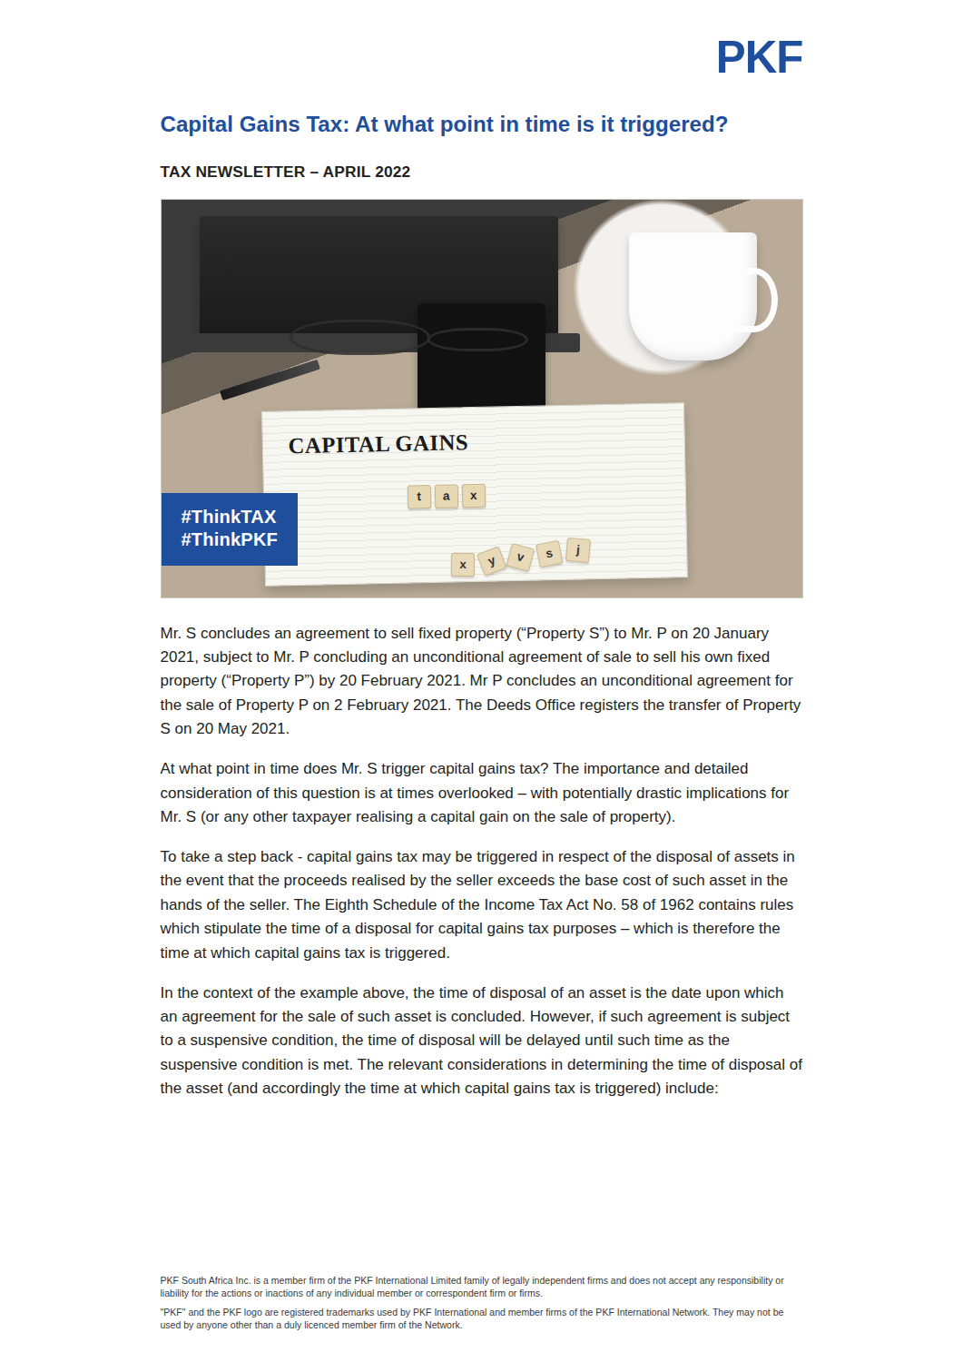PKF
Capital Gains Tax: At what point in time is it triggered?
TAX NEWSLETTER – APRIL 2022
CAPITAL GAINS
t a x
x y v s j
#ThinkTAX
#ThinkPKF
Mr. S concludes an agreement to sell fixed property (“Property S”) to Mr. P on 20 January 2021, subject to Mr. P concluding an unconditional agreement of sale to sell his own fixed property (“Property P”) by 20 February 2021. Mr P concludes an unconditional agreement for the sale of Property P on 2 February 2021. The Deeds Office registers the transfer of Property S on 20 May 2021.
At what point in time does Mr. S trigger capital gains tax? The importance and detailed consideration of this question is at times overlooked – with potentially drastic implications for Mr. S (or any other taxpayer realising a capital gain on the sale of property).
To take a step back - capital gains tax may be triggered in respect of the disposal of assets in the event that the proceeds realised by the seller exceeds the base cost of such asset in the hands of the seller. The Eighth Schedule of the Income Tax Act No. 58 of 1962 contains rules which stipulate the time of a disposal for capital gains tax purposes – which is therefore the time at which capital gains tax is triggered.
In the context of the example above, the time of disposal of an asset is the date upon which an agreement for the sale of such asset is concluded. However, if such agreement is subject to a suspensive condition, the time of disposal will be delayed until such time as the suspensive condition is met. The relevant considerations in determining the time of disposal of the asset (and accordingly the time at which capital gains tax is triggered) include:
PKF South Africa Inc. is a member firm of the PKF International Limited family of legally independent firms and does not accept any responsibility or liability for the actions or inactions of any individual member or correspondent firm or firms.
"PKF" and the PKF logo are registered trademarks used by PKF International and member firms of the PKF International Network. They may not be used by anyone other than a duly licenced member firm of the Network.